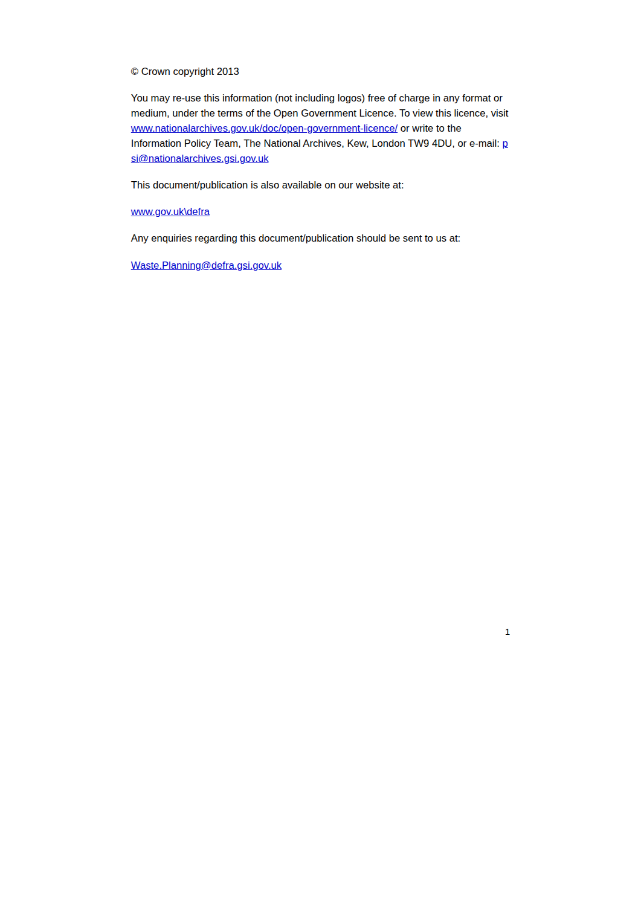© Crown copyright 2013
You may re-use this information (not including logos) free of charge in any format or medium, under the terms of the Open Government Licence. To view this licence, visit www.nationalarchives.gov.uk/doc/open-government-licence/ or write to the Information Policy Team, The National Archives, Kew, London TW9 4DU, or e-mail: psi@nationalarchives.gsi.gov.uk
This document/publication is also available on our website at:
www.gov.uk\defra
Any enquiries regarding this document/publication should be sent to us at:
Waste.Planning@defra.gsi.gov.uk
1